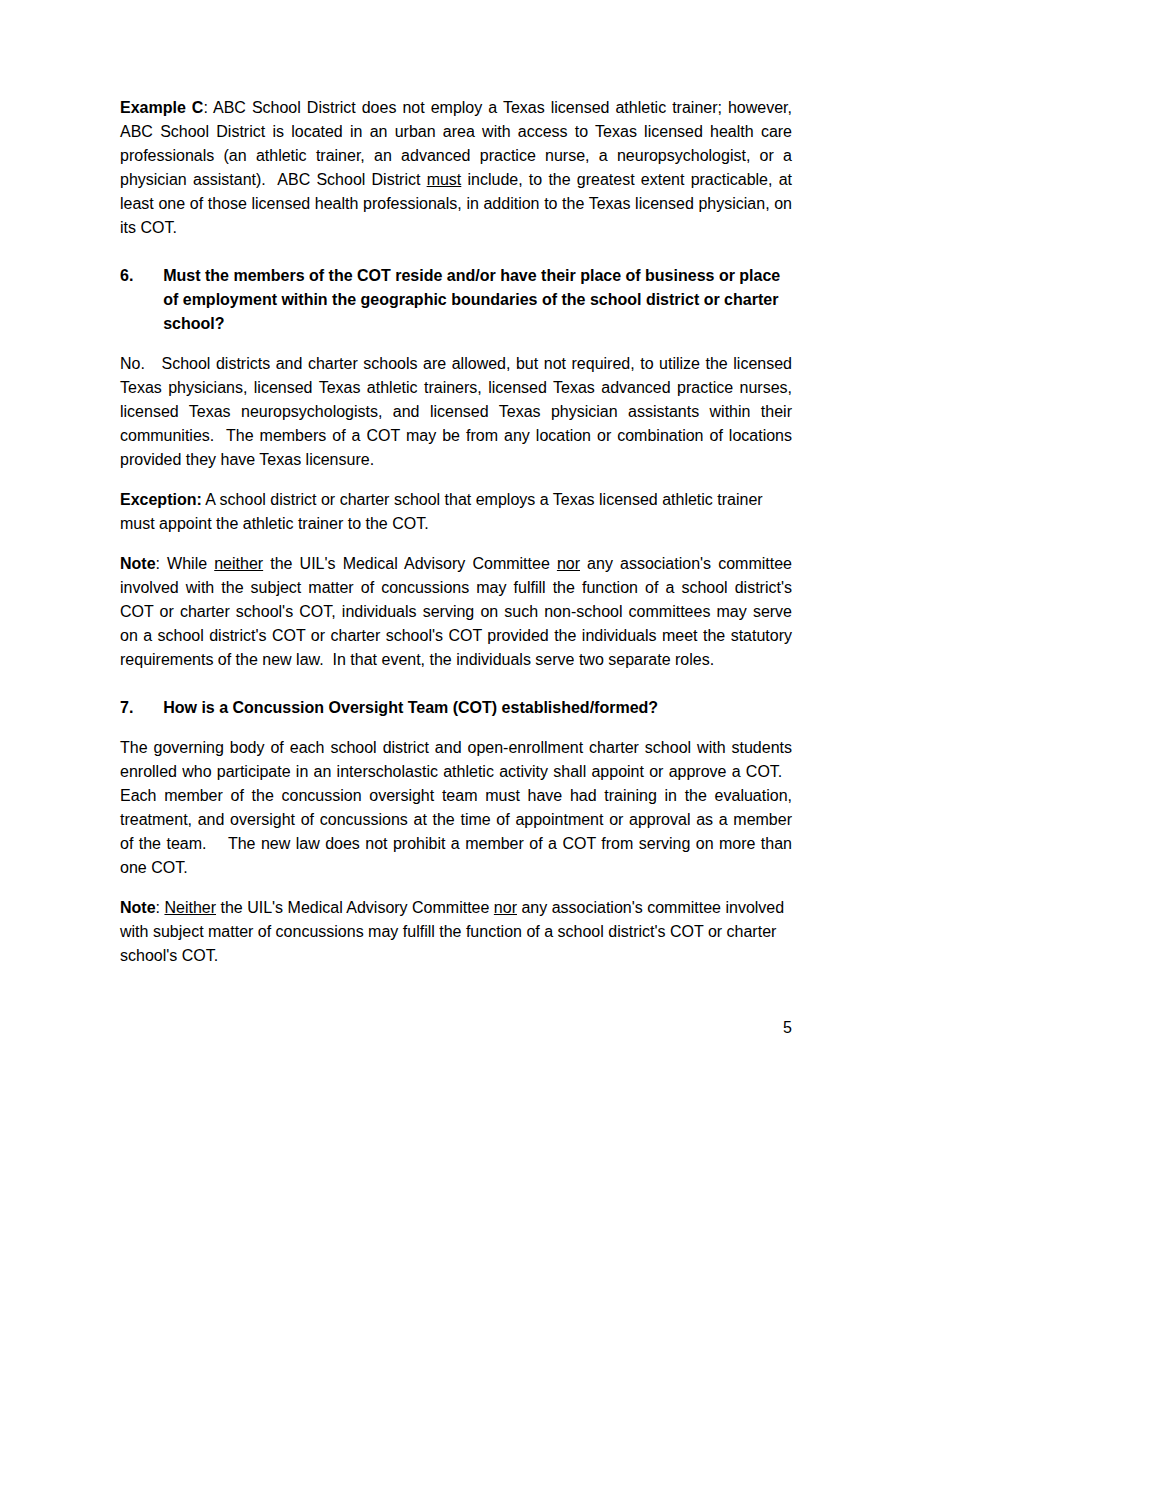Example C: ABC School District does not employ a Texas licensed athletic trainer; however, ABC School District is located in an urban area with access to Texas licensed health care professionals (an athletic trainer, an advanced practice nurse, a neuropsychologist, or a physician assistant). ABC School District must include, to the greatest extent practicable, at least one of those licensed health professionals, in addition to the Texas licensed physician, on its COT.
6. Must the members of the COT reside and/or have their place of business or place of employment within the geographic boundaries of the school district or charter school?
No. School districts and charter schools are allowed, but not required, to utilize the licensed Texas physicians, licensed Texas athletic trainers, licensed Texas advanced practice nurses, licensed Texas neuropsychologists, and licensed Texas physician assistants within their communities. The members of a COT may be from any location or combination of locations provided they have Texas licensure.
Exception: A school district or charter school that employs a Texas licensed athletic trainer must appoint the athletic trainer to the COT.
Note: While neither the UIL's Medical Advisory Committee nor any association's committee involved with the subject matter of concussions may fulfill the function of a school district's COT or charter school's COT, individuals serving on such non-school committees may serve on a school district's COT or charter school's COT provided the individuals meet the statutory requirements of the new law. In that event, the individuals serve two separate roles.
7. How is a Concussion Oversight Team (COT) established/formed?
The governing body of each school district and open-enrollment charter school with students enrolled who participate in an interscholastic athletic activity shall appoint or approve a COT. Each member of the concussion oversight team must have had training in the evaluation, treatment, and oversight of concussions at the time of appointment or approval as a member of the team. The new law does not prohibit a member of a COT from serving on more than one COT.
Note: Neither the UIL's Medical Advisory Committee nor any association's committee involved with subject matter of concussions may fulfill the function of a school district's COT or charter school's COT.
5